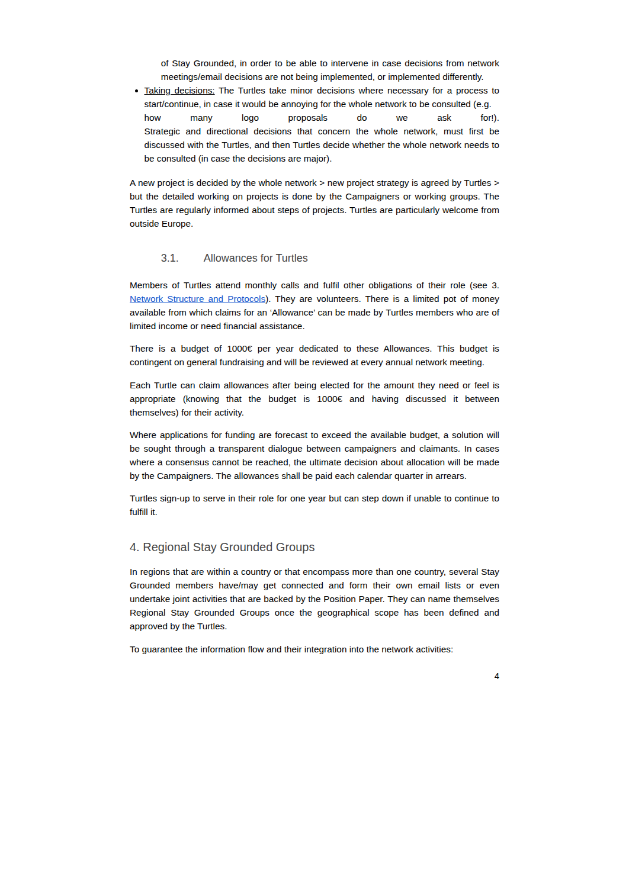of Stay Grounded, in order to be able to intervene in case decisions from network meetings/email decisions are not being implemented, or implemented differently.
Taking decisions: The Turtles take minor decisions where necessary for a process to start/continue, in case it would be annoying for the whole network to be consulted (e.g. how many logo proposals do we ask for!). Strategic and directional decisions that concern the whole network, must first be discussed with the Turtles, and then Turtles decide whether the whole network needs to be consulted (in case the decisions are major).
A new project is decided by the whole network > new project strategy is agreed by Turtles > but the detailed working on projects is done by the Campaigners or working groups. The Turtles are regularly informed about steps of projects. Turtles are particularly welcome from outside Europe.
3.1. Allowances for Turtles
Members of Turtles attend monthly calls and fulfil other obligations of their role (see 3. Network Structure and Protocols). They are volunteers. There is a limited pot of money available from which claims for an ‘Allowance’ can be made by Turtles members who are of limited income or need financial assistance.
There is a budget of 1000€ per year dedicated to these Allowances. This budget is contingent on general fundraising and will be reviewed at every annual network meeting.
Each Turtle can claim allowances after being elected for the amount they need or feel is appropriate (knowing that the budget is 1000€ and having discussed it between themselves) for their activity.
Where applications for funding are forecast to exceed the available budget, a solution will be sought through a transparent dialogue between campaigners and claimants. In cases where a consensus cannot be reached, the ultimate decision about allocation will be made by the Campaigners. The allowances shall be paid each calendar quarter in arrears.
Turtles sign-up to serve in their role for one year but can step down if unable to continue to fulfill it.
4. Regional Stay Grounded Groups
In regions that are within a country or that encompass more than one country, several Stay Grounded members have/may get connected and form their own email lists or even undertake joint activities that are backed by the Position Paper. They can name themselves Regional Stay Grounded Groups once the geographical scope has been defined and approved by the Turtles.
To guarantee the information flow and their integration into the network activities:
4